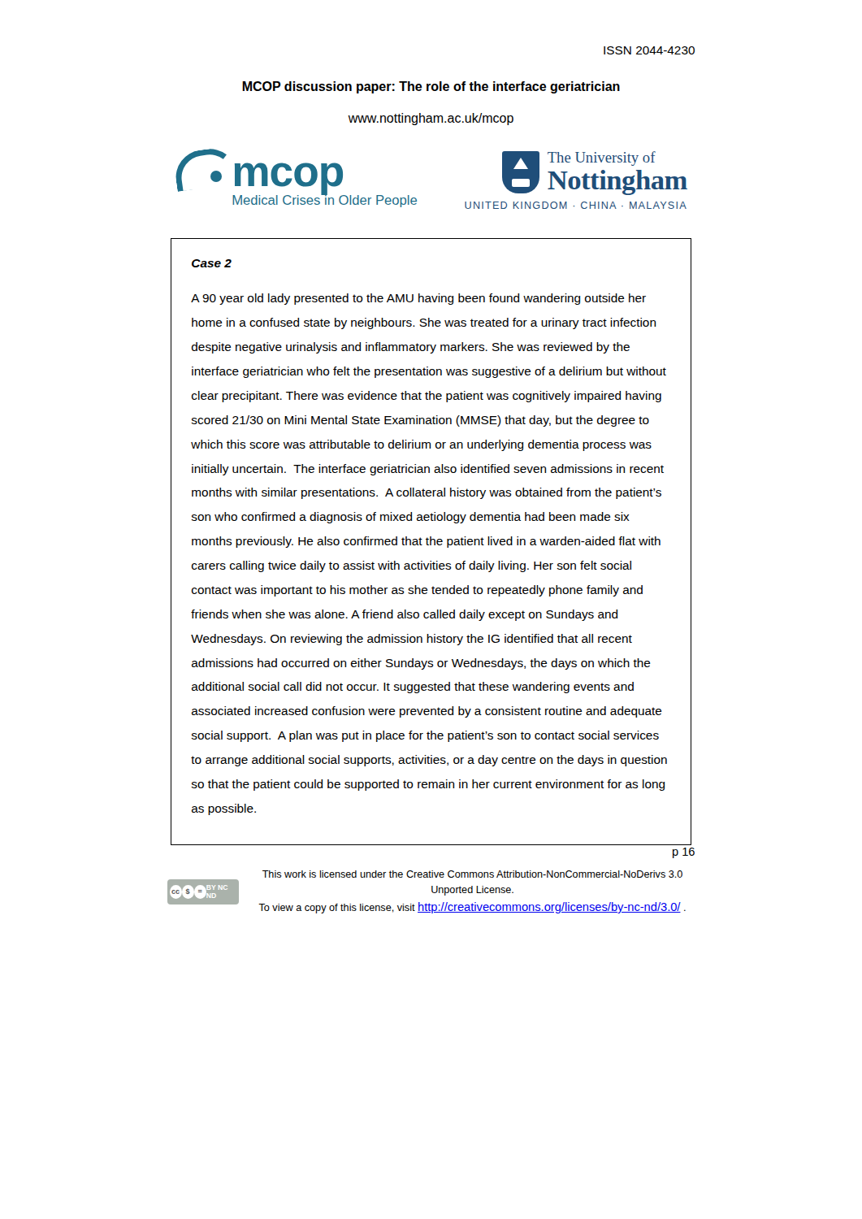ISSN 2044-4230
MCOP discussion paper: The role of the interface geriatrician
www.nottingham.ac.uk/mcop
mcop
Medical Crises in Older People
The University of
Nottingham
UNITED KINGDOM · CHINA · MALAYSIA
Case 2
A 90 year old lady presented to the AMU having been found wandering outside her home in a confused state by neighbours. She was treated for a urinary tract infection despite negative urinalysis and inflammatory markers. She was reviewed by the interface geriatrician who felt the presentation was suggestive of a delirium but without clear precipitant. There was evidence that the patient was cognitively impaired having scored 21/30 on Mini Mental State Examination (MMSE) that day, but the degree to which this score was attributable to delirium or an underlying dementia process was initially uncertain. The interface geriatrician also identified seven admissions in recent months with similar presentations. A collateral history was obtained from the patient’s son who confirmed a diagnosis of mixed aetiology dementia had been made six months previously. He also confirmed that the patient lived in a warden-aided flat with carers calling twice daily to assist with activities of daily living. Her son felt social contact was important to his mother as she tended to repeatedly phone family and friends when she was alone. A friend also called daily except on Sundays and Wednesdays. On reviewing the admission history the IG identified that all recent admissions had occurred on either Sundays or Wednesdays, the days on which the additional social call did not occur. It suggested that these wandering events and associated increased confusion were prevented by a consistent routine and adequate social support. A plan was put in place for the patient’s son to contact social services to arrange additional social supports, activities, or a day centre on the days in question so that the patient could be supported to remain in her current environment for as long as possible.
p 16
cc
$
=
BY NC ND
This work is licensed under the Creative Commons Attribution-NonCommercial-NoDerivs 3.0 Unported License.
To view a copy of this license, visit http://creativecommons.org/licenses/by-nc-nd/3.0/ .